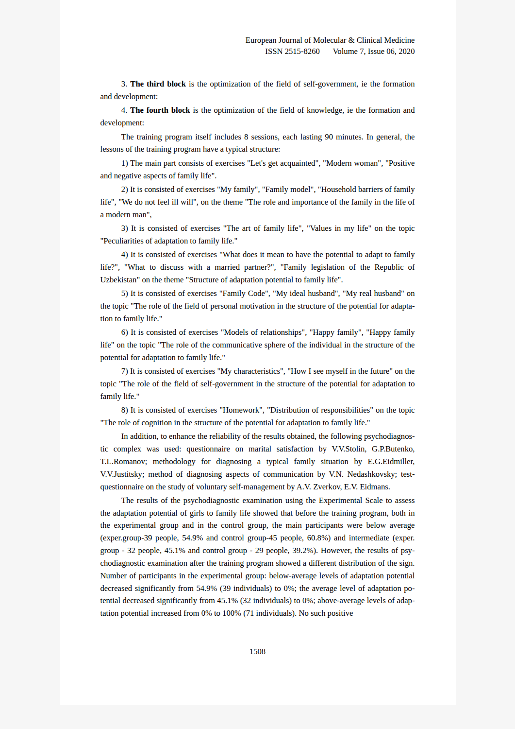European Journal of Molecular & Clinical Medicine ISSN 2515-8260 Volume 7, Issue 06, 2020
3. The third block is the optimization of the field of self-government, ie the formation and development:
4. The fourth block is the optimization of the field of knowledge, ie the formation and development:
The training program itself includes 8 sessions, each lasting 90 minutes. In general, the lessons of the training program have a typical structure:
1) The main part consists of exercises "Let's get acquainted", "Modern woman", "Positive and negative aspects of family life".
2) It is consisted of exercises "My family", "Family model", "Household barriers of family life", "We do not feel ill will", on the theme "The role and importance of the family in the life of a modern man",
3) It is consisted of exercises "The art of family life", "Values in my life" on the topic "Peculiarities of adaptation to family life."
4) It is consisted of exercises "What does it mean to have the potential to adapt to family life?", "What to discuss with a married partner?", "Family legislation of the Republic of Uzbekistan" on the theme "Structure of adaptation potential to family life".
5) It is consisted of exercises "Family Code", "My ideal husband", "My real husband" on the topic "The role of the field of personal motivation in the structure of the potential for adaptation to family life."
6) It is consisted of exercises "Models of relationships", "Happy family", "Happy family life" on the topic "The role of the communicative sphere of the individual in the structure of the potential for adaptation to family life."
7) It is consisted of exercises "My characteristics", "How I see myself in the future" on the topic "The role of the field of self-government in the structure of the potential for adaptation to family life."
8) It is consisted of exercises "Homework", "Distribution of responsibilities" on the topic "The role of cognition in the structure of the potential for adaptation to family life."
In addition, to enhance the reliability of the results obtained, the following psychodiagnostic complex was used: questionnaire on marital satisfaction by V.V.Stolin, G.P.Butenko, T.L.Romanov; methodology for diagnosing a typical family situation by E.G.Eidmiller, V.V.Justitsky; method of diagnosing aspects of communication by V.N. Nedashkovsky; test-questionnaire on the study of voluntary self-management by A.V. Zverkov, E.V. Eidmans.
The results of the psychodiagnostic examination using the Experimental Scale to assess the adaptation potential of girls to family life showed that before the training program, both in the experimental group and in the control group, the main participants were below average (exper.group-39 people, 54.9% and control group-45 people, 60.8%) and intermediate (exper. group - 32 people, 45.1% and control group - 29 people, 39.2%). However, the results of psychodiagnostic examination after the training program showed a different distribution of the sign. Number of participants in the experimental group: below-average levels of adaptation potential decreased significantly from 54.9% (39 individuals) to 0%; the average level of adaptation potential decreased significantly from 45.1% (32 individuals) to 0%; above-average levels of adaptation potential increased from 0% to 100% (71 individuals). No such positive
1508